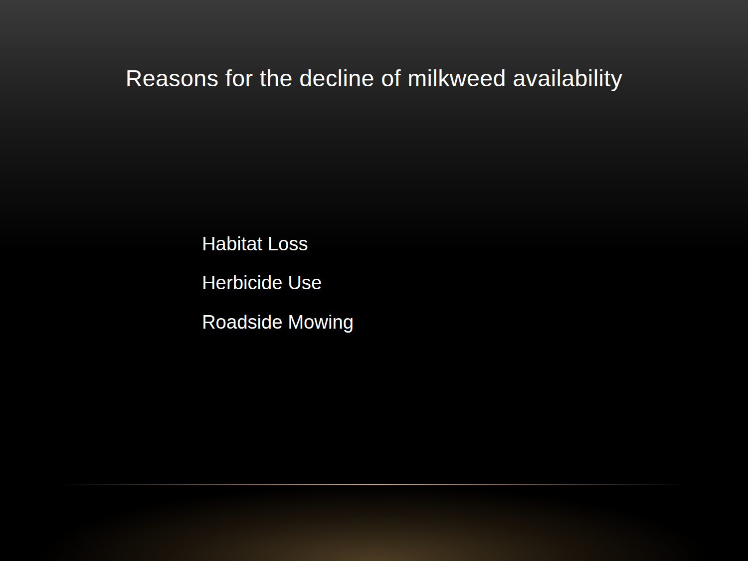Reasons for the decline of milkweed availability
Habitat Loss
Herbicide Use
Roadside Mowing